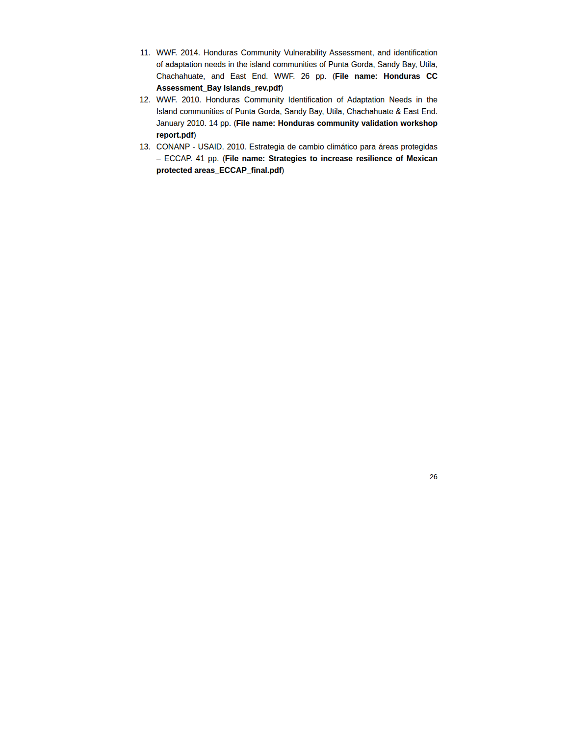WWF. 2014. Honduras Community Vulnerability Assessment, and identification of adaptation needs in the island communities of Punta Gorda, Sandy Bay, Utila, Chachahuate, and East End. WWF. 26 pp. (File name: Honduras CC Assessment_Bay Islands_rev.pdf)
WWF. 2010. Honduras Community Identification of Adaptation Needs in the Island communities of Punta Gorda, Sandy Bay, Utila, Chachahuate & East End. January 2010. 14 pp. (File name: Honduras community validation workshop report.pdf)
CONANP - USAID. 2010. Estrategia de cambio climático para áreas protegidas – ECCAP. 41 pp. (File name: Strategies to increase resilience of Mexican protected areas_ECCAP_final.pdf)
26